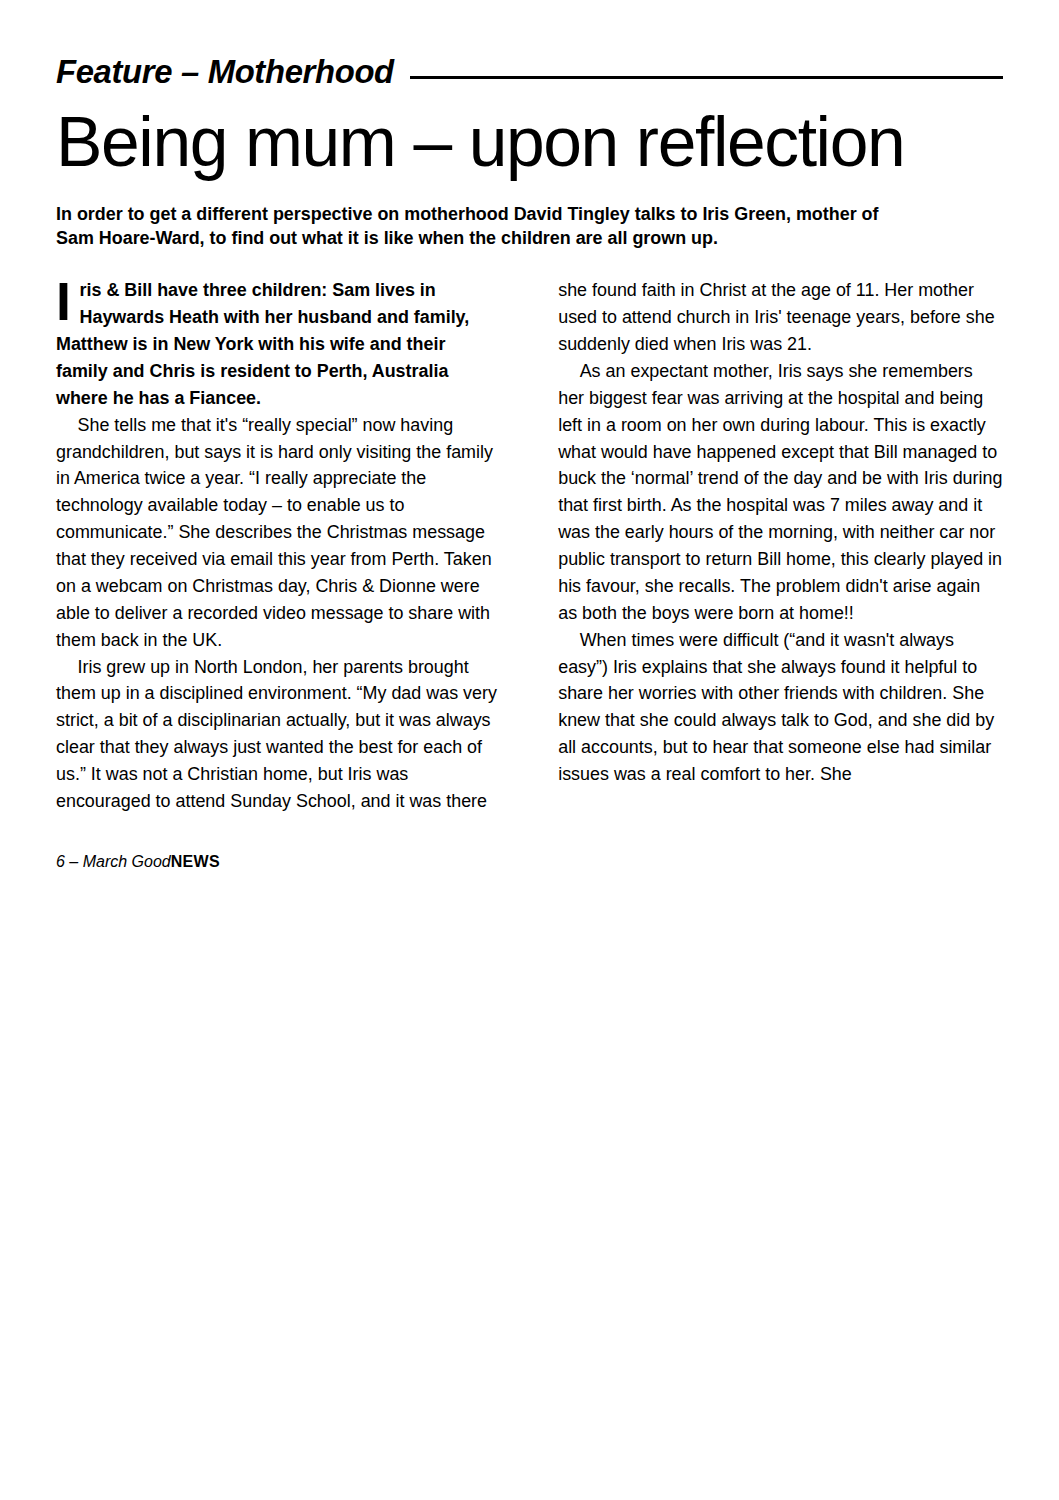Feature – Motherhood
Being mum – upon reflection
In order to get a different perspective on motherhood David Tingley talks to Iris Green, mother of Sam Hoare-Ward, to find out what it is like when the children are all grown up.
Iris & Bill have three children: Sam lives in Haywards Heath with her husband and family, Matthew is in New York with his wife and their family and Chris is resident to Perth, Australia where he has a Fiancee.
She tells me that it's “really special” now having grandchildren, but says it is hard only visiting the family in America twice a year. “I really appreciate the technology available today – to enable us to communicate.” She describes the Christmas message that they received via email this year from Perth. Taken on a webcam on Christmas day, Chris & Dionne were able to deliver a recorded video message to share with them back in the UK.
Iris grew up in North London, her parents brought them up in a disciplined environment. “My dad was very strict, a bit of a disciplinarian actually, but it was always clear that they always just wanted the best for each of us.” It was not a Christian home, but Iris was encouraged to attend Sunday School, and it was there she found faith in Christ at the age of 11. Her mother used to attend church in Iris' teenage years, before she suddenly died when Iris was 21.
As an expectant mother, Iris says she remembers her biggest fear was arriving at the hospital and being left in a room on her own during labour. This is exactly what would have happened except that Bill managed to buck the ‘normal’ trend of the day and be with Iris during that first birth. As the hospital was 7 miles away and it was the early hours of the morning, with neither car nor public transport to return Bill home, this clearly played in his favour, she recalls. The problem didn't arise again as both the boys were born at home!!
When times were difficult (“and it wasn't always easy”) Iris explains that she always found it helpful to share her worries with other friends with children. She knew that she could always talk to God, and she did by all accounts, but to hear that someone else had similar issues was a real comfort to her. She
6 – March GoodNEWS